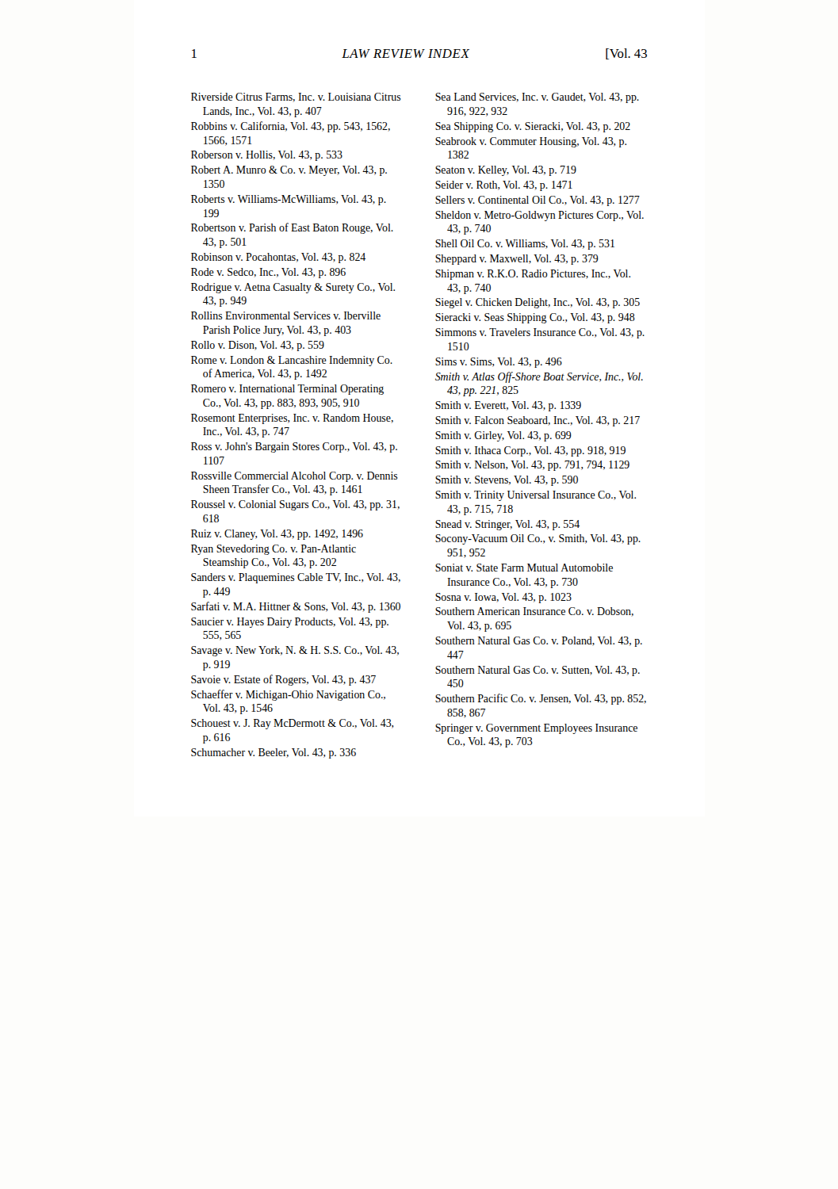1 LAW REVIEW INDEX [Vol. 43
Riverside Citrus Farms, Inc. v. Louisiana Citrus Lands, Inc., Vol. 43, p. 407
Robbins v. California, Vol. 43, pp. 543, 1562, 1566, 1571
Roberson v. Hollis, Vol. 43, p. 533
Robert A. Munro & Co. v. Meyer, Vol. 43, p. 1350
Roberts v. Williams-McWilliams, Vol. 43, p. 199
Robertson v. Parish of East Baton Rouge, Vol. 43, p. 501
Robinson v. Pocahontas, Vol. 43, p. 824
Rode v. Sedco, Inc., Vol. 43, p. 896
Rodrigue v. Aetna Casualty & Surety Co., Vol. 43, p. 949
Rollins Environmental Services v. Iberville Parish Police Jury, Vol. 43, p. 403
Rollo v. Dison, Vol. 43, p. 559
Rome v. London & Lancashire Indemnity Co. of America, Vol. 43, p. 1492
Romero v. International Terminal Operating Co., Vol. 43, pp. 883, 893, 905, 910
Rosemont Enterprises, Inc. v. Random House, Inc., Vol. 43, p. 747
Ross v. John's Bargain Stores Corp., Vol. 43, p. 1107
Rossville Commercial Alcohol Corp. v. Dennis Sheen Transfer Co., Vol. 43, p. 1461
Roussel v. Colonial Sugars Co., Vol. 43, pp. 31, 618
Ruiz v. Claney, Vol. 43, pp. 1492, 1496
Ryan Stevedoring Co. v. Pan-Atlantic Steamship Co., Vol. 43, p. 202
Sanders v. Plaquemines Cable TV, Inc., Vol. 43, p. 449
Sarfati v. M.A. Hittner & Sons, Vol. 43, p. 1360
Saucier v. Hayes Dairy Products, Vol. 43, pp. 555, 565
Savage v. New York, N. & H. S.S. Co., Vol. 43, p. 919
Savoie v. Estate of Rogers, Vol. 43, p. 437
Schaeffer v. Michigan-Ohio Navigation Co., Vol. 43, p. 1546
Schouest v. J. Ray McDermott & Co., Vol. 43, p. 616
Schumacher v. Beeler, Vol. 43, p. 336
Sea Land Services, Inc. v. Gaudet, Vol. 43, pp. 916, 922, 932
Sea Shipping Co. v. Sieracki, Vol. 43, p. 202
Seabrook v. Commuter Housing, Vol. 43, p. 1382
Seaton v. Kelley, Vol. 43, p. 719
Seider v. Roth, Vol. 43, p. 1471
Sellers v. Continental Oil Co., Vol. 43, p. 1277
Sheldon v. Metro-Goldwyn Pictures Corp., Vol. 43, p. 740
Shell Oil Co. v. Williams, Vol. 43, p. 531
Sheppard v. Maxwell, Vol. 43, p. 379
Shipman v. R.K.O. Radio Pictures, Inc., Vol. 43, p. 740
Siegel v. Chicken Delight, Inc., Vol. 43, p. 305
Sieracki v. Seas Shipping Co., Vol. 43, p. 948
Simmons v. Travelers Insurance Co., Vol. 43, p. 1510
Sims v. Sims, Vol. 43, p. 496
Smith v. Atlas Off-Shore Boat Service, Inc., Vol. 43, pp. 221, 825
Smith v. Everett, Vol. 43, p. 1339
Smith v. Falcon Seaboard, Inc., Vol. 43, p. 217
Smith v. Girley, Vol. 43, p. 699
Smith v. Ithaca Corp., Vol. 43, pp. 918, 919
Smith v. Nelson, Vol. 43, pp. 791, 794, 1129
Smith v. Stevens, Vol. 43, p. 590
Smith v. Trinity Universal Insurance Co., Vol. 43, p. 715, 718
Snead v. Stringer, Vol. 43, p. 554
Socony-Vacuum Oil Co., v. Smith, Vol. 43, pp. 951, 952
Soniat v. State Farm Mutual Automobile Insurance Co., Vol. 43, p. 730
Sosna v. Iowa, Vol. 43, p. 1023
Southern American Insurance Co. v. Dobson, Vol. 43, p. 695
Southern Natural Gas Co. v. Poland, Vol. 43, p. 447
Southern Natural Gas Co. v. Sutten, Vol. 43, p. 450
Southern Pacific Co. v. Jensen, Vol. 43, pp. 852, 858, 867
Springer v. Government Employees Insurance Co., Vol. 43, p. 703